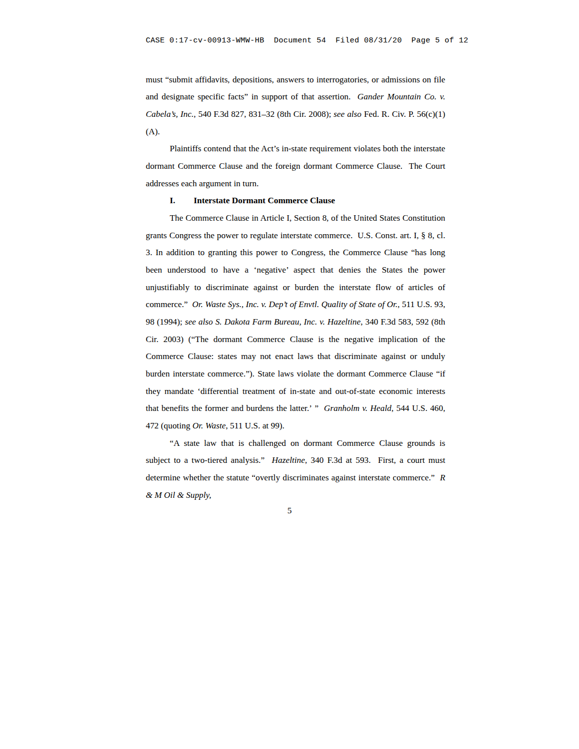CASE 0:17-cv-00913-WMW-HB Document 54 Filed 08/31/20 Page 5 of 12
must “submit affidavits, depositions, answers to interrogatories, or admissions on file and designate specific facts” in support of that assertion. Gander Mountain Co. v. Cabela’s, Inc., 540 F.3d 827, 831–32 (8th Cir. 2008); see also Fed. R. Civ. P. 56(c)(1)(A).
Plaintiffs contend that the Act’s in-state requirement violates both the interstate dormant Commerce Clause and the foreign dormant Commerce Clause. The Court addresses each argument in turn.
I. Interstate Dormant Commerce Clause
The Commerce Clause in Article I, Section 8, of the United States Constitution grants Congress the power to regulate interstate commerce. U.S. Const. art. I, § 8, cl. 3. In addition to granting this power to Congress, the Commerce Clause “has long been understood to have a ‘negative’ aspect that denies the States the power unjustifiably to discriminate against or burden the interstate flow of articles of commerce.” Or. Waste Sys., Inc. v. Dep’t of Envtl. Quality of State of Or., 511 U.S. 93, 98 (1994); see also S. Dakota Farm Bureau, Inc. v. Hazeltine, 340 F.3d 583, 592 (8th Cir. 2003) (“The dormant Commerce Clause is the negative implication of the Commerce Clause: states may not enact laws that discriminate against or unduly burden interstate commerce.”). State laws violate the dormant Commerce Clause “if they mandate ‘differential treatment of in-state and out-of-state economic interests that benefits the former and burdens the latter.’ ” Granholm v. Heald, 544 U.S. 460, 472 (quoting Or. Waste, 511 U.S. at 99).
“A state law that is challenged on dormant Commerce Clause grounds is subject to a two-tiered analysis.” Hazeltine, 340 F.3d at 593. First, a court must determine whether the statute “overtly discriminates against interstate commerce.” R & M Oil & Supply,
5